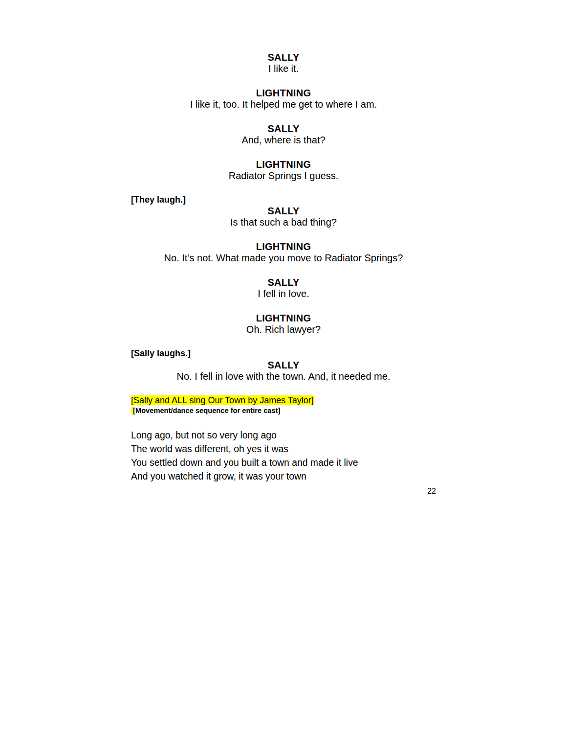SALLY
I like it.
LIGHTNING
I like it, too. It helped me get to where I am.
SALLY
And, where is that?
LIGHTNING
Radiator Springs I guess.
[They laugh.]
SALLY
Is that such a bad thing?
LIGHTNING
No. It’s not. What made you move to Radiator Springs?
SALLY
I fell in love.
LIGHTNING
Oh. Rich lawyer?
[Sally laughs.]
SALLY
No. I fell in love with the town. And, it needed me.
[Sally and ALL sing Our Town by James Taylor]
[Movement/dance sequence for entire cast]
Long ago, but not so very long ago
The world was different, oh yes it was
You settled down and you built a town and made it live
And you watched it grow, it was your town
22